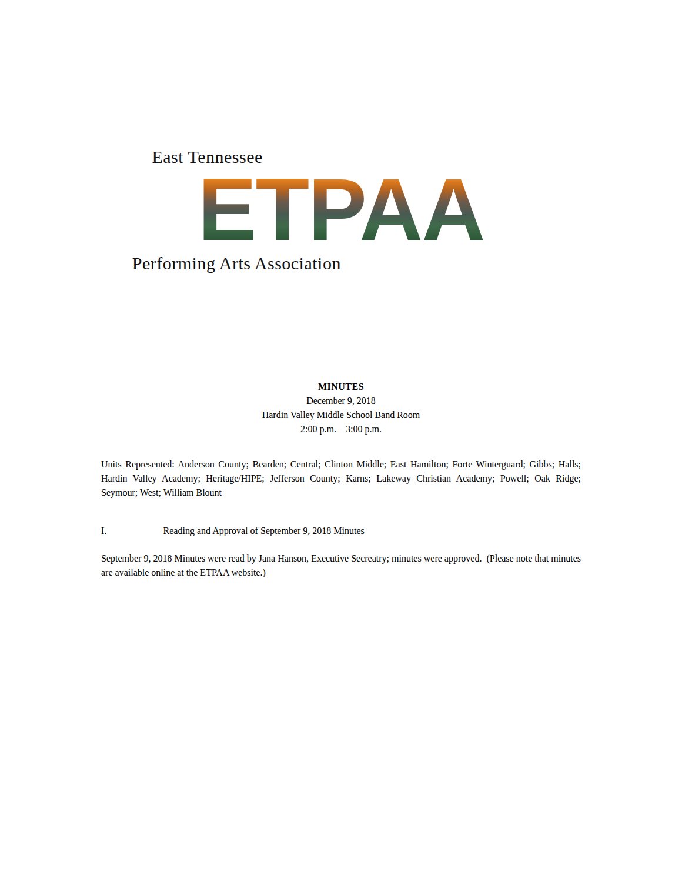East Tennessee
ETPAA
Performing Arts Association
MINUTES
December 9, 2018
Hardin Valley Middle School Band Room
2:00 p.m. – 3:00 p.m.
Units Represented: Anderson County; Bearden; Central; Clinton Middle; East Hamilton; Forte Winterguard; Gibbs; Halls; Hardin Valley Academy; Heritage/HIPE; Jefferson County; Karns; Lakeway Christian Academy; Powell; Oak Ridge; Seymour; West; William Blount
I. Reading and Approval of September 9, 2018 Minutes
September 9, 2018 Minutes were read by Jana Hanson, Executive Secreatry; minutes were approved. (Please note that minutes are available online at the ETPAA website.)